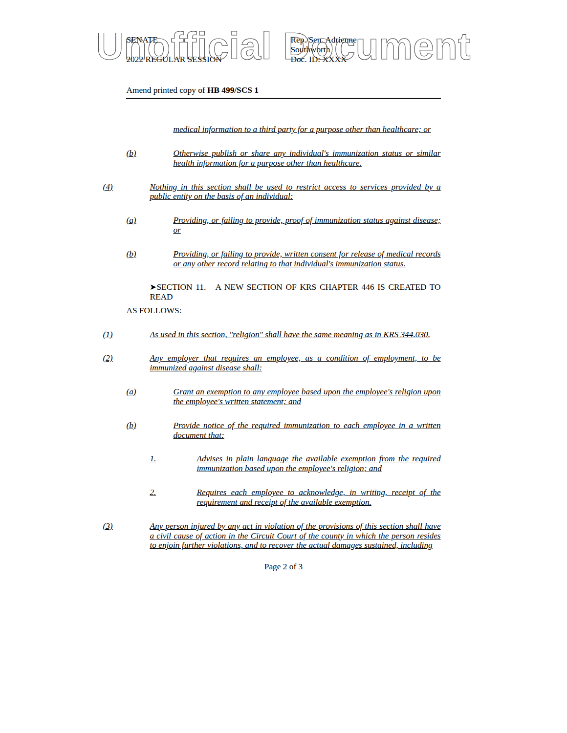SENATE
2022 REGULAR SESSION
Rep./Sen. Adrienne
Southworth
Doc. ID: XXXX
Unofficial Document
Amend printed copy of HB 499/SCS 1
medical information to a third party for a purpose other than healthcare; or
(b) Otherwise publish or share any individual's immunization status or similar health information for a purpose other than healthcare.
(4) Nothing in this section shall be used to restrict access to services provided by a public entity on the basis of an individual:
(a) Providing, or failing to provide, proof of immunization status against disease; or
(b) Providing, or failing to provide, written consent for release of medical records or any other record relating to that individual's immunization status.
➤SECTION 11. A NEW SECTION OF KRS CHAPTER 446 IS CREATED TO READ
AS FOLLOWS:
(1) As used in this section, "religion" shall have the same meaning as in KRS 344.030.
(2) Any employer that requires an employee, as a condition of employment, to be immunized against disease shall:
(a) Grant an exemption to any employee based upon the employee's religion upon the employee's written statement; and
(b) Provide notice of the required immunization to each employee in a written document that:
1. Advises in plain language the available exemption from the required immunization based upon the employee's religion; and
2. Requires each employee to acknowledge, in writing, receipt of the requirement and receipt of the available exemption.
(3) Any person injured by any act in violation of the provisions of this section shall have a civil cause of action in the Circuit Court of the county in which the person resides to enjoin further violations, and to recover the actual damages sustained, including
Page 2 of 3